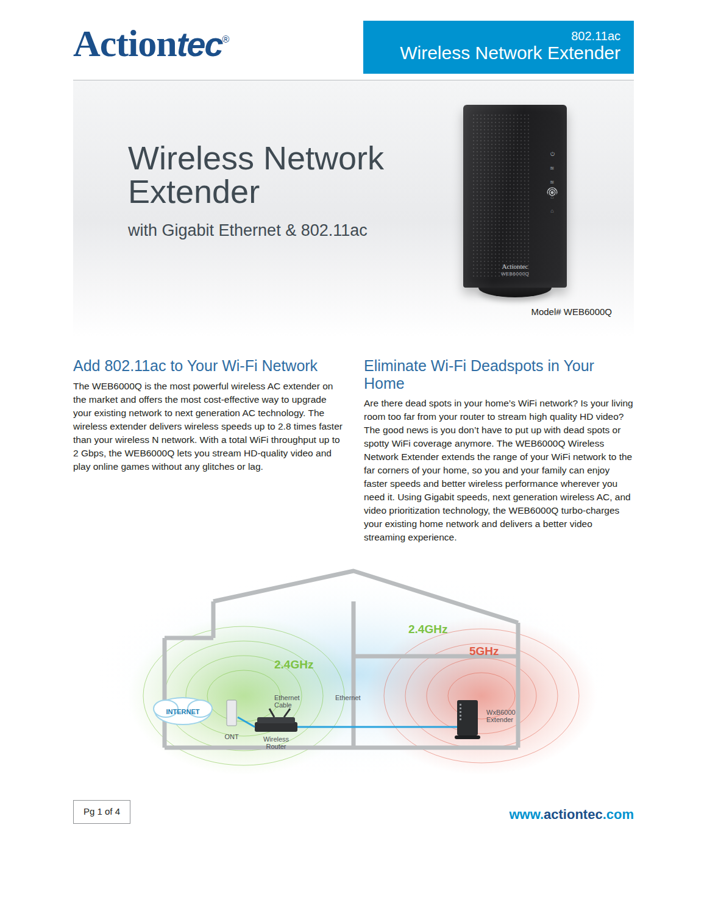Actiontec®
802.11ac
Wireless Network Extender
Wireless Network
Extender
with Gigabit Ethernet & 802.11ac
⏻
≋
≋
⌂
⌂
ActiontecWEB6000Q
Model# WEB6000Q
Add 802.11ac to Your Wi-Fi Network
The WEB6000Q is the most powerful wireless AC extender on the market and offers the most cost-effective way to upgrade your existing network to next generation AC technology. The wireless extender delivers wireless speeds up to 2.8 times faster than your wireless N network. With a total WiFi throughput up to 2 Gbps, the WEB6000Q lets you stream HD-quality video and play online games without any glitches or lag.
Eliminate Wi-Fi Deadspots in Your Home
Are there dead spots in your home’s WiFi network? Is your living room too far from your router to stream high quality HD video? The good news is you don’t have to put up with dead spots or spotty WiFi coverage anymore. The WEB6000Q Wireless Network Extender extends the range of your WiFi network to the far corners of your home, so you and your family can enjoy faster speeds and better wireless performance wherever you need it. Using Gigabit speeds, next generation wireless AC, and video prioritization technology, the WEB6000Q turbo-charges your existing home network and delivers a better video streaming experience.
2.4GHz 5GHz 2.4GHz INTERNET ONT Ethernet Cable Wireless Router Ethernet WxB6000 Extender
Pg 1 of 4
www.actiontec.com